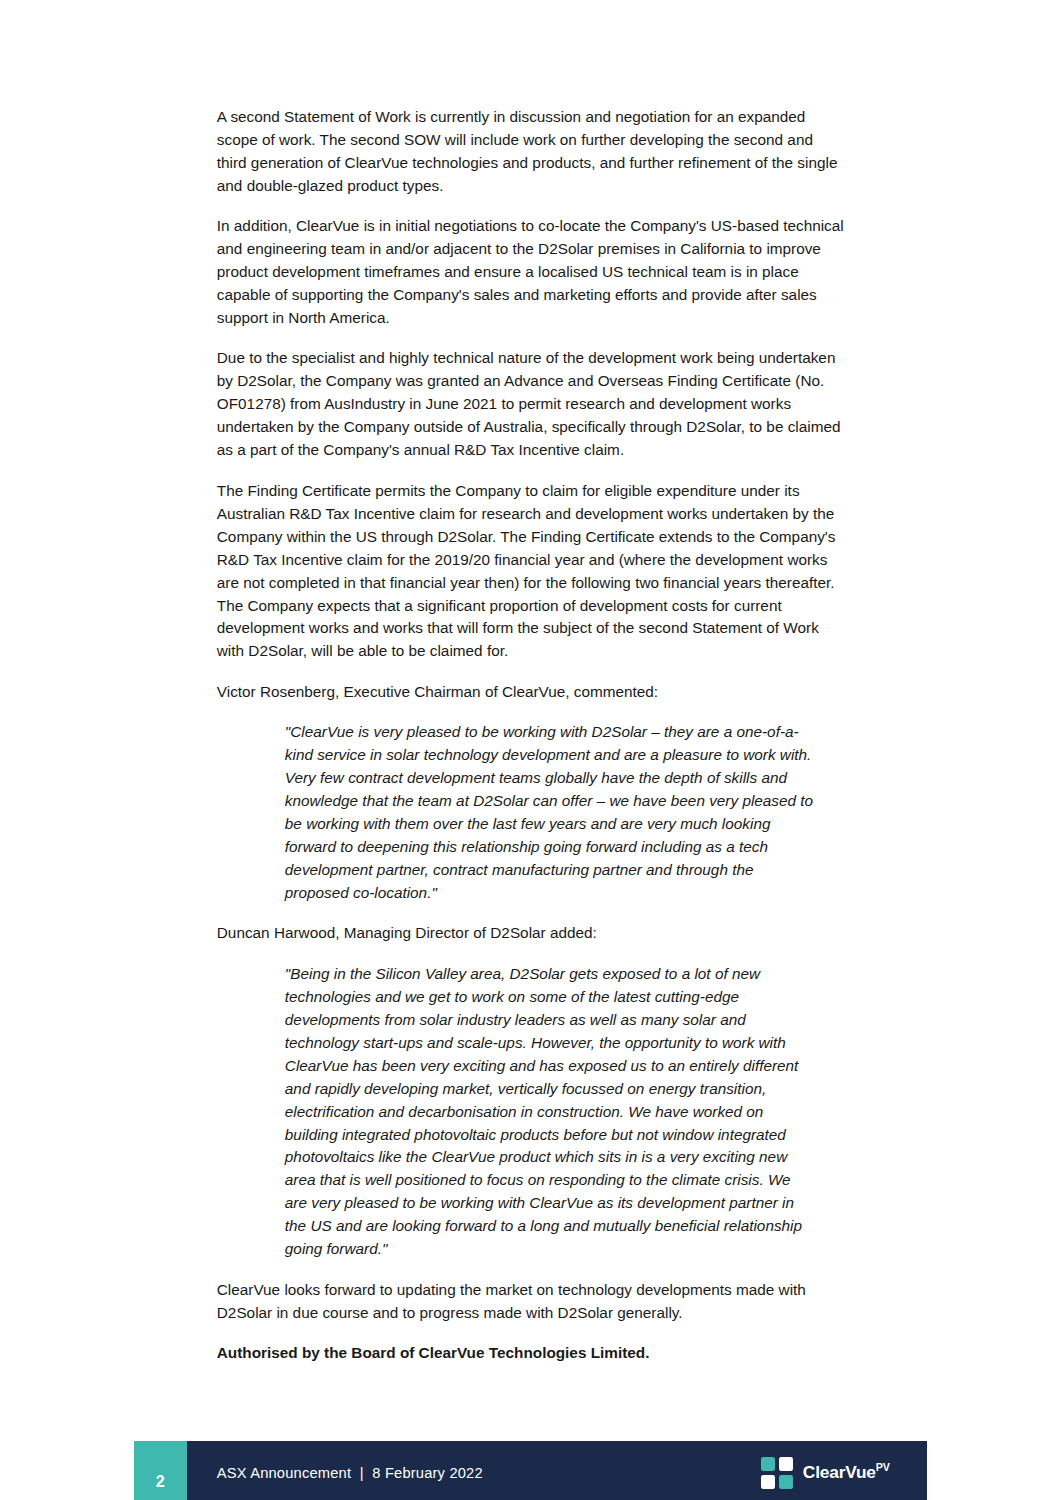A second Statement of Work is currently in discussion and negotiation for an expanded scope of work. The second SOW will include work on further developing the second and third generation of ClearVue technologies and products, and further refinement of the single and double-glazed product types.
In addition, ClearVue is in initial negotiations to co-locate the Company's US-based technical and engineering team in and/or adjacent to the D2Solar premises in California to improve product development timeframes and ensure a localised US technical team is in place capable of supporting the Company's sales and marketing efforts and provide after sales support in North America.
Due to the specialist and highly technical nature of the development work being undertaken by D2Solar, the Company was granted an Advance and Overseas Finding Certificate (No. OF01278) from AusIndustry in June 2021 to permit research and development works undertaken by the Company outside of Australia, specifically through D2Solar, to be claimed as a part of the Company's annual R&D Tax Incentive claim.
The Finding Certificate permits the Company to claim for eligible expenditure under its Australian R&D Tax Incentive claim for research and development works undertaken by the Company within the US through D2Solar. The Finding Certificate extends to the Company's R&D Tax Incentive claim for the 2019/20 financial year and (where the development works are not completed in that financial year then) for the following two financial years thereafter. The Company expects that a significant proportion of development costs for current development works and works that will form the subject of the second Statement of Work with D2Solar, will be able to be claimed for.
Victor Rosenberg, Executive Chairman of ClearVue, commented:
"ClearVue is very pleased to be working with D2Solar – they are a one-of-a-kind service in solar technology development and are a pleasure to work with. Very few contract development teams globally have the depth of skills and knowledge that the team at D2Solar can offer – we have been very pleased to be working with them over the last few years and are very much looking forward to deepening this relationship going forward including as a tech development partner, contract manufacturing partner and through the proposed co-location."
Duncan Harwood, Managing Director of D2Solar added:
"Being in the Silicon Valley area, D2Solar gets exposed to a lot of new technologies and we get to work on some of the latest cutting-edge developments from solar industry leaders as well as many solar and technology start-ups and scale-ups. However, the opportunity to work with ClearVue has been very exciting and has exposed us to an entirely different and rapidly developing market, vertically focussed on energy transition, electrification and decarbonisation in construction. We have worked on building integrated photovoltaic products before but not window integrated photovoltaics like the ClearVue product which sits in is a very exciting new area that is well positioned to focus on responding to the climate crisis. We are very pleased to be working with ClearVue as its development partner in the US and are looking forward to a long and mutually beneficial relationship going forward."
ClearVue looks forward to updating the market on technology developments made with D2Solar in due course and to progress made with D2Solar generally.
Authorised by the Board of ClearVue Technologies Limited.
2
ASX Announcement | 8 February 2022
ClearVuePV